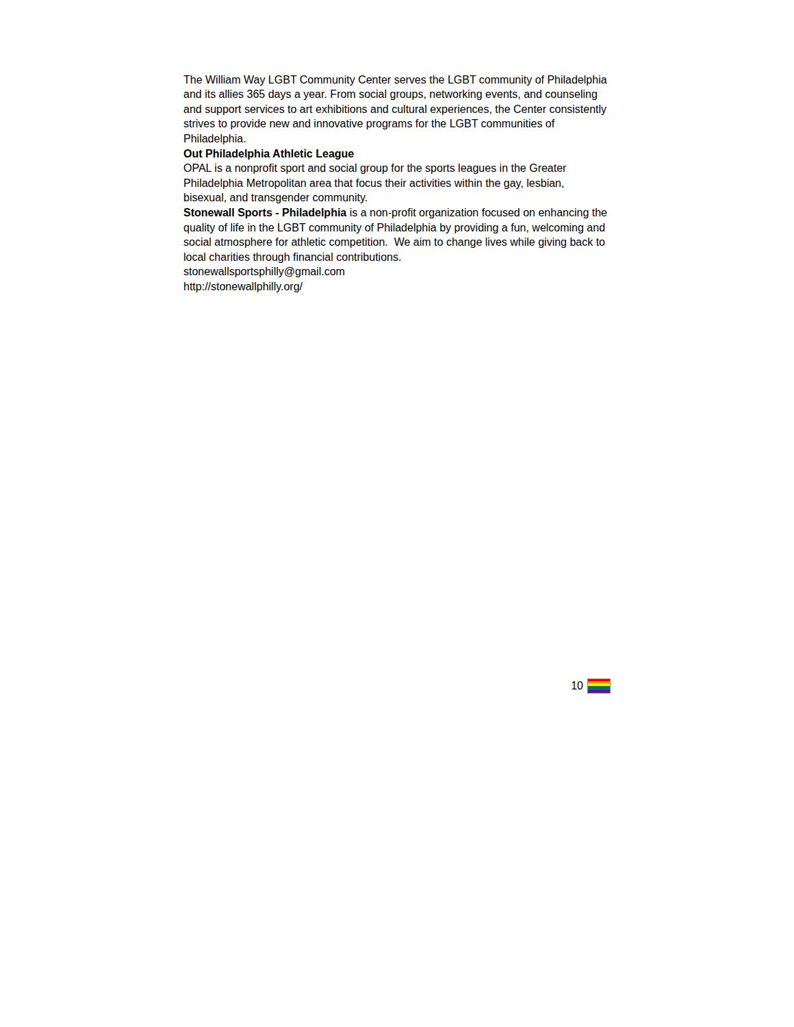The William Way LGBT Community Center serves the LGBT community of Philadelphia and its allies 365 days a year. From social groups, networking events, and counseling and support services to art exhibitions and cultural experiences, the Center consistently strives to provide new and innovative programs for the LGBT communities of Philadelphia.
Out Philadelphia Athletic League
OPAL is a nonprofit sport and social group for the sports leagues in the Greater Philadelphia Metropolitan area that focus their activities within the gay, lesbian, bisexual, and transgender community.
Stonewall Sports - Philadelphia is a non-profit organization focused on enhancing the quality of life in the LGBT community of Philadelphia by providing a fun, welcoming and social atmosphere for athletic competition. We aim to change lives while giving back to local charities through financial contributions.
stonewallsportsphilly@gmail.com
http://stonewallphilly.org/
10